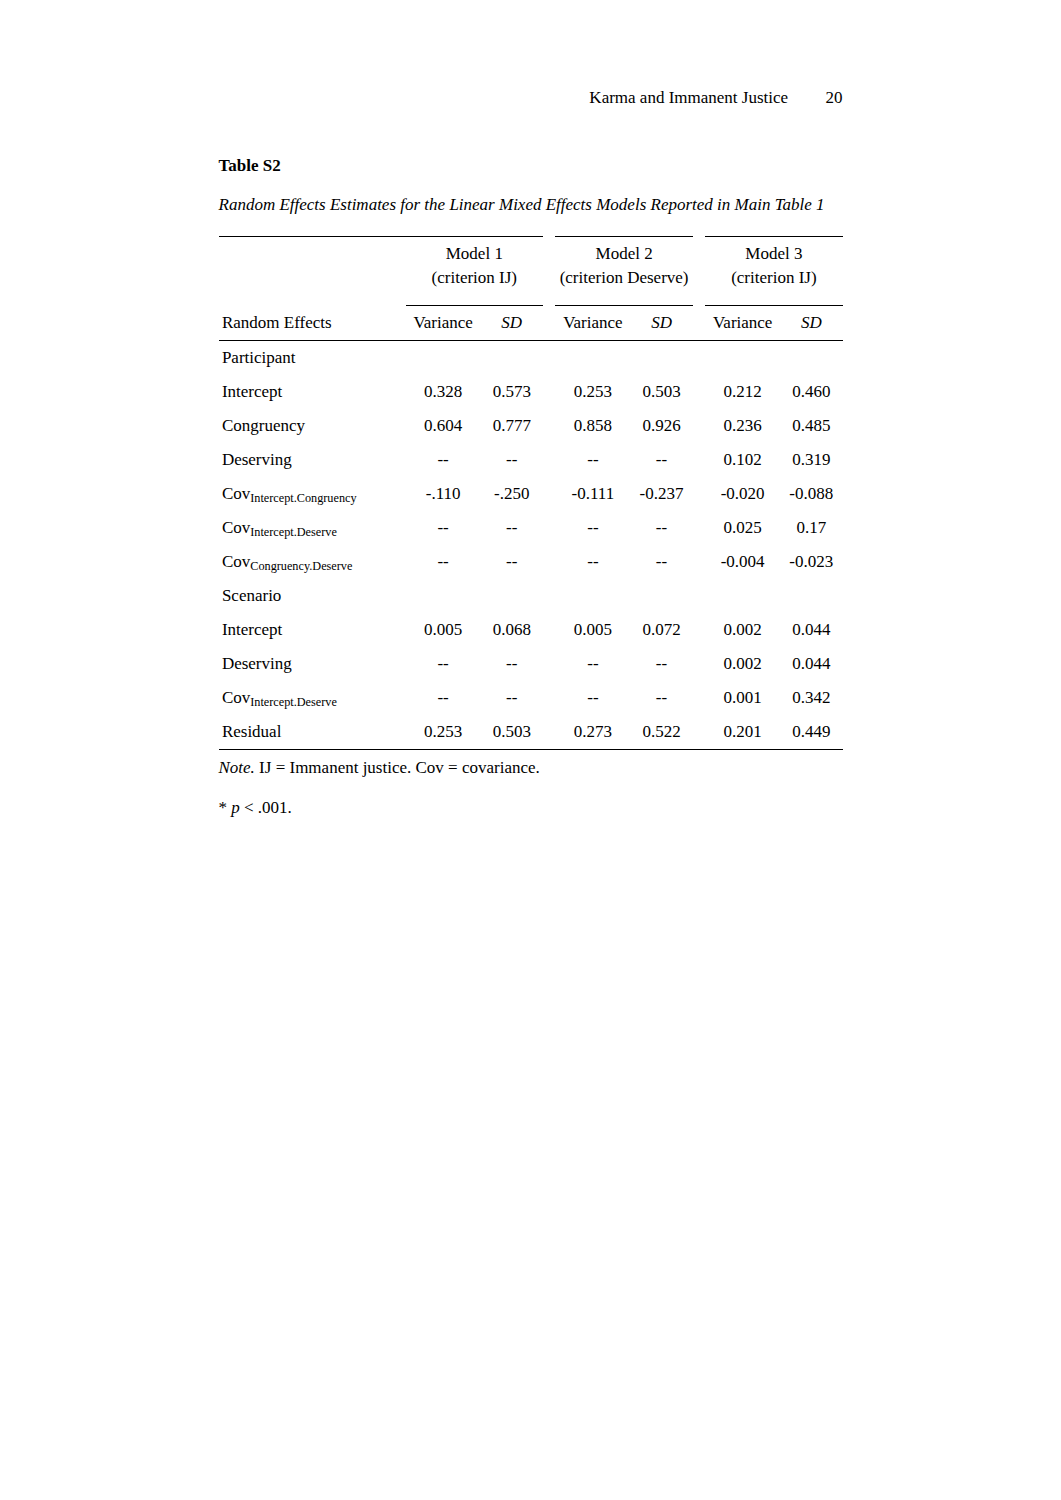Karma and Immanent Justice20
Table S2
Random Effects Estimates for the Linear Mixed Effects Models Reported in Main Table 1
| | Model 1 (criterion IJ) | | Model 2 (criterion Deserve) | | Model 3 (criterion IJ) |
| Random Effects | Variance | SD | | Variance | SD | | Variance | SD |
| Participant | | | | | | | | |
| Intercept | 0.328 | 0.573 | | 0.253 | 0.503 | | 0.212 | 0.460 |
| Congruency | 0.604 | 0.777 | | 0.858 | 0.926 | | 0.236 | 0.485 |
| Deserving | -- | -- | | -- | -- | | 0.102 | 0.319 |
| Cov Intercept.Congruency | -.110 | -.250 | | -0.111 | -0.237 | | -0.020 | -0.088 |
| Cov Intercept.Deserve | -- | -- | | -- | -- | | 0.025 | 0.17 |
| Cov Congruency.Deserve | -- | -- | | -- | -- | | -0.004 | -0.023 |
| Scenario | | | | | | | | |
| Intercept | 0.005 | 0.068 | | 0.005 | 0.072 | | 0.002 | 0.044 |
| Deserving | -- | -- | | -- | -- | | 0.002 | 0.044 |
| Cov Intercept.Deserve | -- | -- | | -- | -- | | 0.001 | 0.342 |
| Residual | 0.253 | 0.503 | | 0.273 | 0.522 | | 0.201 | 0.449 |
Note. IJ = Immanent justice. Cov = covariance.
* p < .001.